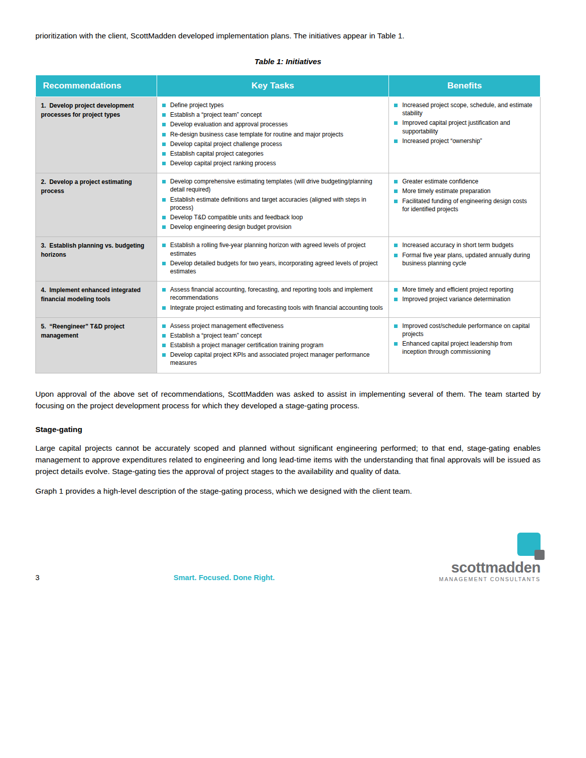prioritization with the client, ScottMadden developed implementation plans. The initiatives appear in Table 1.
Table 1: Initiatives
| Recommendations | Key Tasks | Benefits |
| --- | --- | --- |
| 1. Develop project development processes for project types | Define project types Establish a “project team” concept Develop evaluation and approval processes Re-design business case template for routine and major projects Develop capital project challenge process Establish capital project categories Develop capital project ranking process | Increased project scope, schedule, and estimate stability Improved capital project justification and supportability Increased project “ownership” |
| 2. Develop a project estimating process | Develop comprehensive estimating templates (will drive budgeting/planning detail required) Establish estimate definitions and target accuracies (aligned with steps in process) Develop T&D compatible units and feedback loop Develop engineering design budget provision | Greater estimate confidence More timely estimate preparation Facilitated funding of engineering design costs for identified projects |
| 3. Establish planning vs. budgeting horizons | Establish a rolling five-year planning horizon with agreed levels of project estimates Develop detailed budgets for two years, incorporating agreed levels of project estimates | Increased accuracy in short term budgets Formal five year plans, updated annually during business planning cycle |
| 4. Implement enhanced integrated financial modeling tools | Assess financial accounting, forecasting, and reporting tools and implement recommendations Integrate project estimating and forecasting tools with financial accounting tools | More timely and efficient project reporting Improved project variance determination |
| 5. “Reengineer” T&D project management | Assess project management effectiveness Establish a “project team” concept Establish a project manager certification training program Develop capital project KPIs and associated project manager performance measures | Improved cost/schedule performance on capital projects Enhanced capital project leadership from inception through commissioning |
Upon approval of the above set of recommendations, ScottMadden was asked to assist in implementing several of them. The team started by focusing on the project development process for which they developed a stage-gating process.
Stage-gating
Large capital projects cannot be accurately scoped and planned without significant engineering performed; to that end, stage-gating enables management to approve expenditures related to engineering and long lead-time items with the understanding that final approvals will be issued as project details evolve. Stage-gating ties the approval of project stages to the availability and quality of data.
Graph 1 provides a high-level description of the stage-gating process, which we designed with the client team.
3
Smart. Focused. Done Right.
scottmadden
MANAGEMENT CONSULTANTS